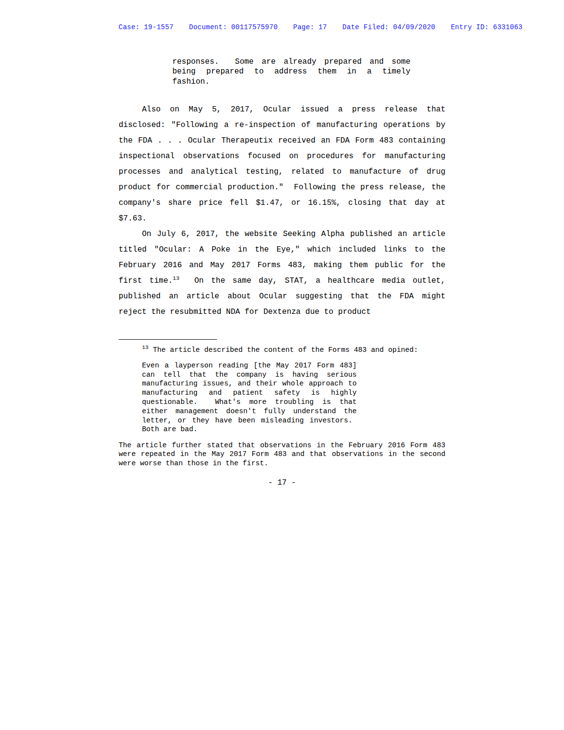Case: 19-1557 Document: 00117575970 Page: 17 Date Filed: 04/09/2020 Entry ID: 6331063
responses. Some are already prepared and some being prepared to address them in a timely fashion.
Also on May 5, 2017, Ocular issued a press release that disclosed: "Following a re-inspection of manufacturing operations by the FDA . . . Ocular Therapeutix received an FDA Form 483 containing inspectional observations focused on procedures for manufacturing processes and analytical testing, related to manufacture of drug product for commercial production." Following the press release, the company's share price fell $1.47, or 16.15%, closing that day at $7.63.
On July 6, 2017, the website Seeking Alpha published an article titled "Ocular: A Poke in the Eye," which included links to the February 2016 and May 2017 Forms 483, making them public for the first time.13 On the same day, STAT, a healthcare media outlet, published an article about Ocular suggesting that the FDA might reject the resubmitted NDA for Dextenza due to product
13 The article described the content of the Forms 483 and opined:
Even a layperson reading [the May 2017 Form 483] can tell that the company is having serious manufacturing issues, and their whole approach to manufacturing and patient safety is highly questionable. What's more troubling is that either management doesn't fully understand the letter, or they have been misleading investors. Both are bad.
The article further stated that observations in the February 2016 Form 483 were repeated in the May 2017 Form 483 and that observations in the second were worse than those in the first.
- 17 -